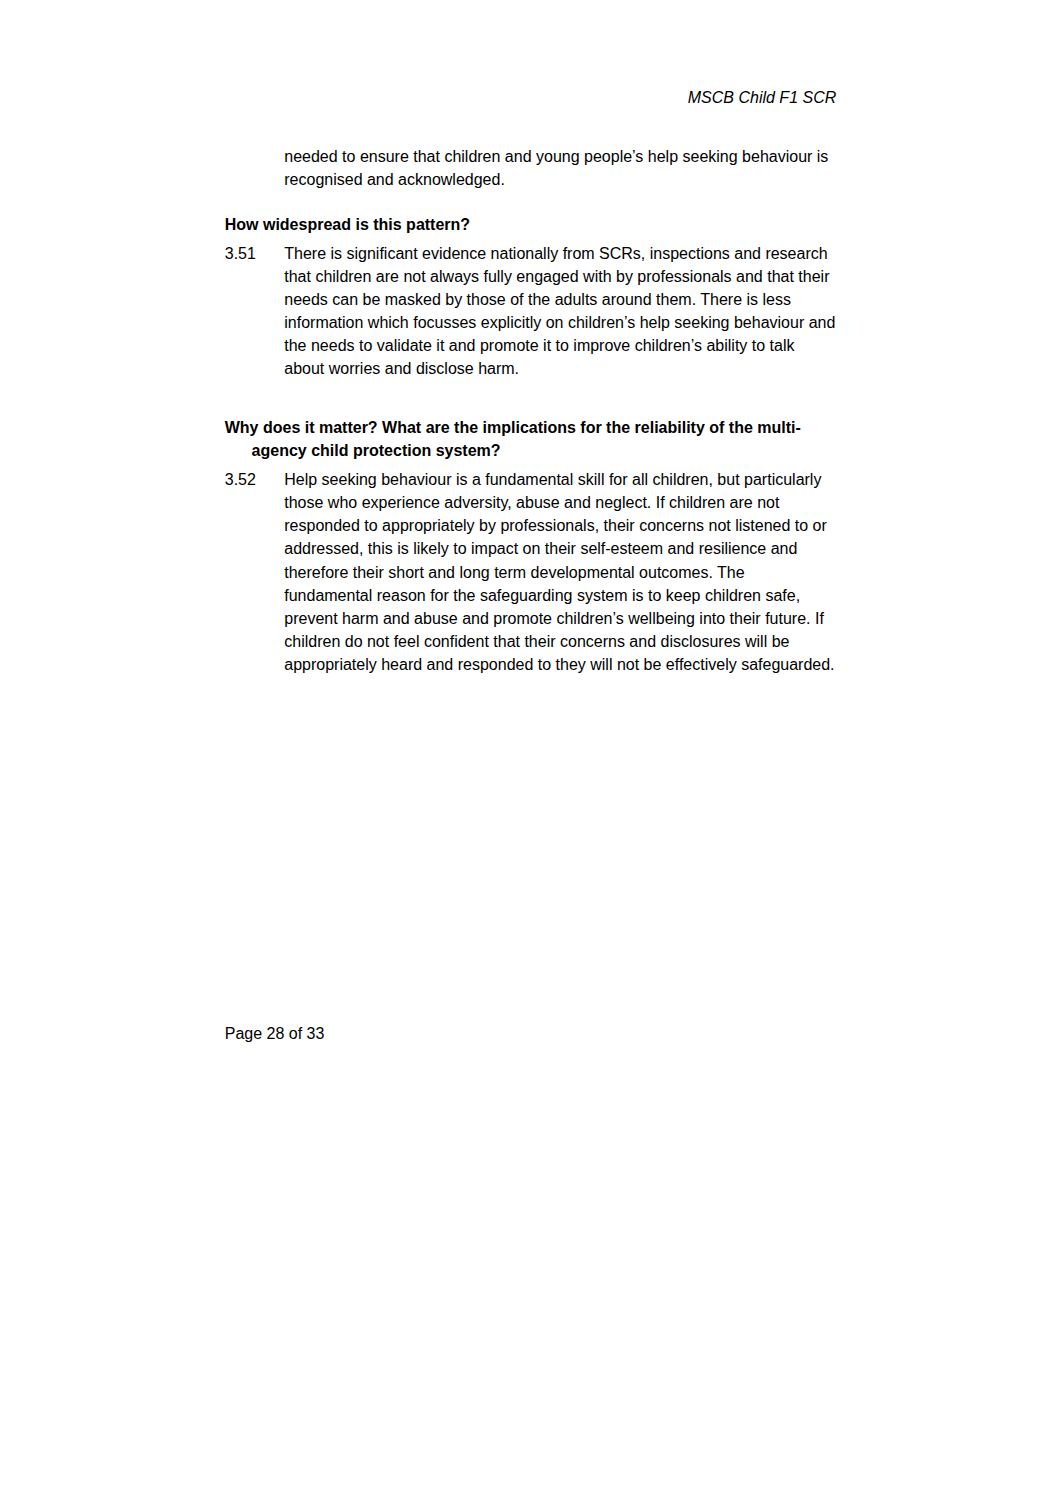MSCB Child F1 SCR
needed to ensure that children and young people’s help seeking behaviour is recognised and acknowledged.
How widespread is this pattern?
3.51
There is significant evidence nationally from SCRs, inspections and research that children are not always fully engaged with by professionals and that their needs can be masked by those of the adults around them. There is less information which focusses explicitly on children’s help seeking behaviour and the needs to validate it and promote it to improve children’s ability to talk about worries and disclose harm.
Why does it matter? What are the implications for the reliability of the multi-agency child protection system?
3.52
Help seeking behaviour is a fundamental skill for all children, but particularly those who experience adversity, abuse and neglect. If children are not responded to appropriately by professionals, their concerns not listened to or addressed, this is likely to impact on their self-esteem and resilience and therefore their short and long term developmental outcomes. The fundamental reason for the safeguarding system is to keep children safe, prevent harm and abuse and promote children’s wellbeing into their future. If children do not feel confident that their concerns and disclosures will be appropriately heard and responded to they will not be effectively safeguarded.
Page 28 of 33